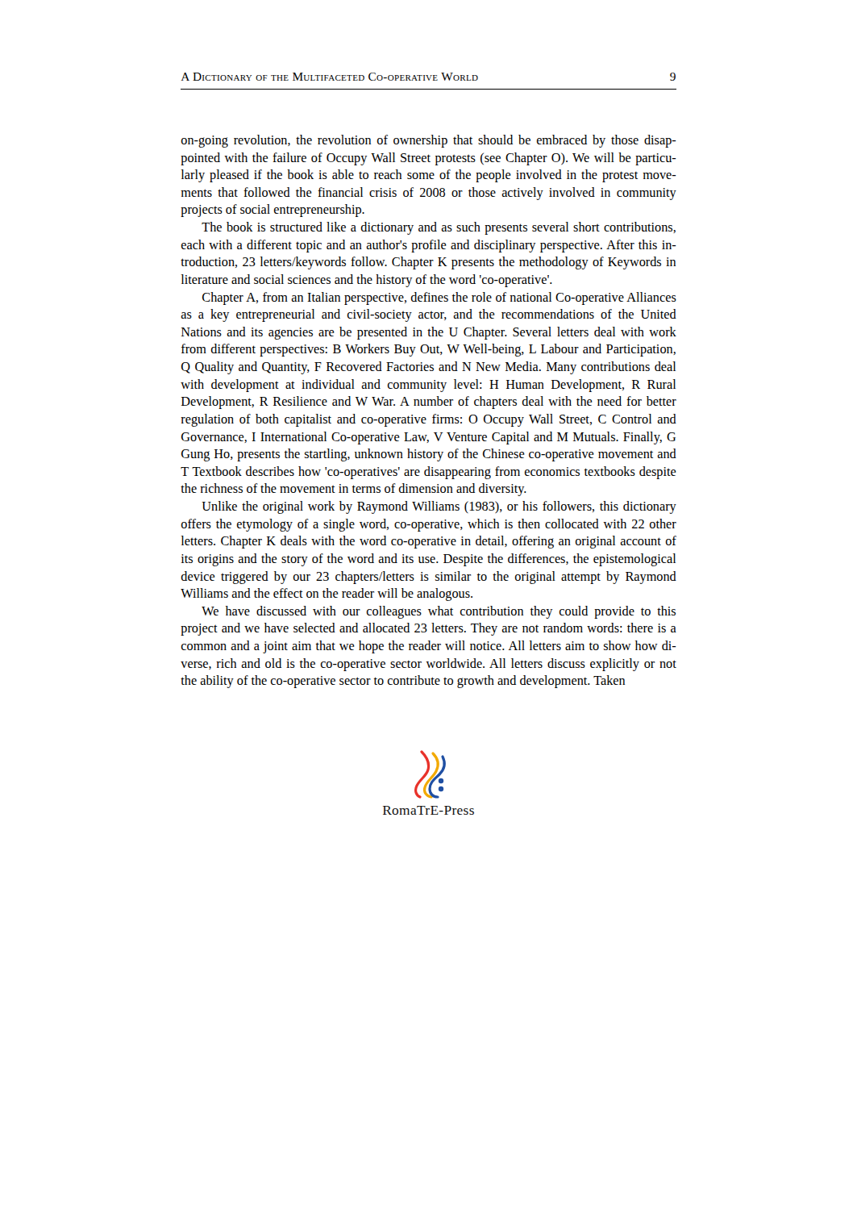A Dictionary of the Multifaceted Co-operative World 9
on-going revolution, the revolution of ownership that should be embraced by those disappointed with the failure of Occupy Wall Street protests (see Chapter O). We will be particularly pleased if the book is able to reach some of the people involved in the protest movements that followed the financial crisis of 2008 or those actively involved in community projects of social entrepreneurship.
The book is structured like a dictionary and as such presents several short contributions, each with a different topic and an author's profile and disciplinary perspective. After this introduction, 23 letters/keywords follow. Chapter K presents the methodology of Keywords in literature and social sciences and the history of the word 'co-operative'.
Chapter A, from an Italian perspective, defines the role of national Co-operative Alliances as a key entrepreneurial and civil-society actor, and the recommendations of the United Nations and its agencies are be presented in the U Chapter. Several letters deal with work from different perspectives: B Workers Buy Out, W Well-being, L Labour and Participation, Q Quality and Quantity, F Recovered Factories and N New Media. Many contributions deal with development at individual and community level: H Human Development, R Rural Development, R Resilience and W War. A number of chapters deal with the need for better regulation of both capitalist and co-operative firms: O Occupy Wall Street, C Control and Governance, I International Co-operative Law, V Venture Capital and M Mutuals. Finally, G Gung Ho, presents the startling, unknown history of the Chinese co-operative movement and T Textbook describes how 'co-operatives' are disappearing from economics textbooks despite the richness of the movement in terms of dimension and diversity.
Unlike the original work by Raymond Williams (1983), or his followers, this dictionary offers the etymology of a single word, co-operative, which is then collocated with 22 other letters. Chapter K deals with the word co-operative in detail, offering an original account of its origins and the story of the word and its use. Despite the differences, the epistemological device triggered by our 23 chapters/letters is similar to the original attempt by Raymond Williams and the effect on the reader will be analogous.
We have discussed with our colleagues what contribution they could provide to this project and we have selected and allocated 23 letters. They are not random words: there is a common and a joint aim that we hope the reader will notice. All letters aim to show how diverse, rich and old is the co-operative sector worldwide. All letters discuss explicitly or not the ability of the co-operative sector to contribute to growth and development. Taken
RomaTrE-Press